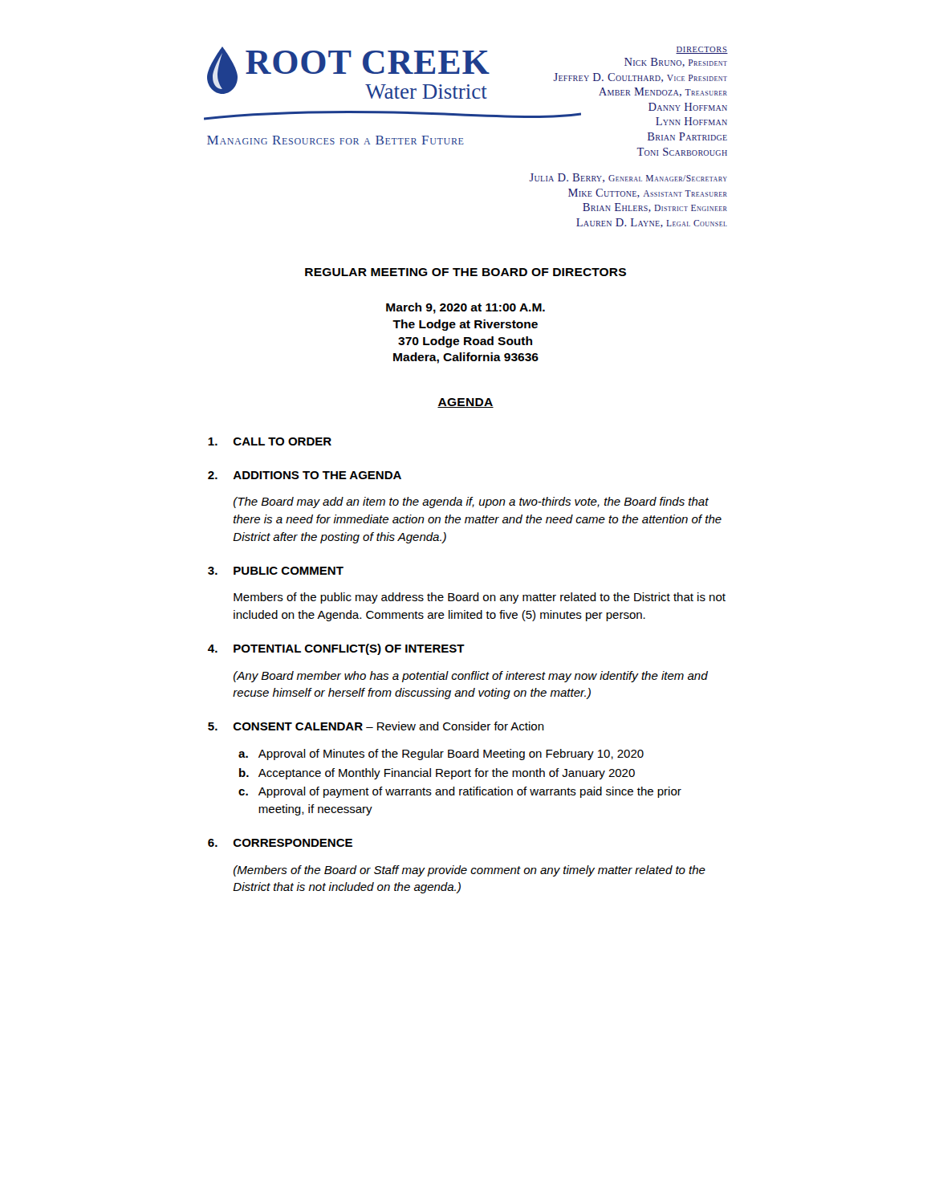ROOT CREEK
Water District
Managing Resources for a Better Future
Directors
Nick Bruno, President
Jeffrey D. Coulthard, Vice President
Amber Mendoza, Treasurer
Danny Hoffman
Lynn Hoffman
Brian Partridge
Toni Scarborough
Julia D. Berry, General Manager/Secretary
Mike Cuttone, Assistant Treasurer
Brian Ehlers, District Engineer
Lauren D. Layne, Legal Counsel
REGULAR MEETING OF THE BOARD OF DIRECTORS
March 9, 2020 at 11:00 A.M.
The Lodge at Riverstone
370 Lodge Road South
Madera, California 93636
AGENDA
1. Call to Order
2. Additions to the Agenda
(The Board may add an item to the agenda if, upon a two-thirds vote, the Board finds that there is a need for immediate action on the matter and the need came to the attention of the District after the posting of this Agenda.)
3. Public Comment
Members of the public may address the Board on any matter related to the District that is not included on the Agenda. Comments are limited to five (5) minutes per person.
4. Potential Conflict(s) of Interest
(Any Board member who has a potential conflict of interest may now identify the item and recuse himself or herself from discussing and voting on the matter.)
5. Consent Calendar – Review and Consider for Action
a. Approval of Minutes of the Regular Board Meeting on February 10, 2020
b. Acceptance of Monthly Financial Report for the month of January 2020
c. Approval of payment of warrants and ratification of warrants paid since the prior meeting, if necessary
6. Correspondence
(Members of the Board or Staff may provide comment on any timely matter related to the District that is not included on the agenda.)